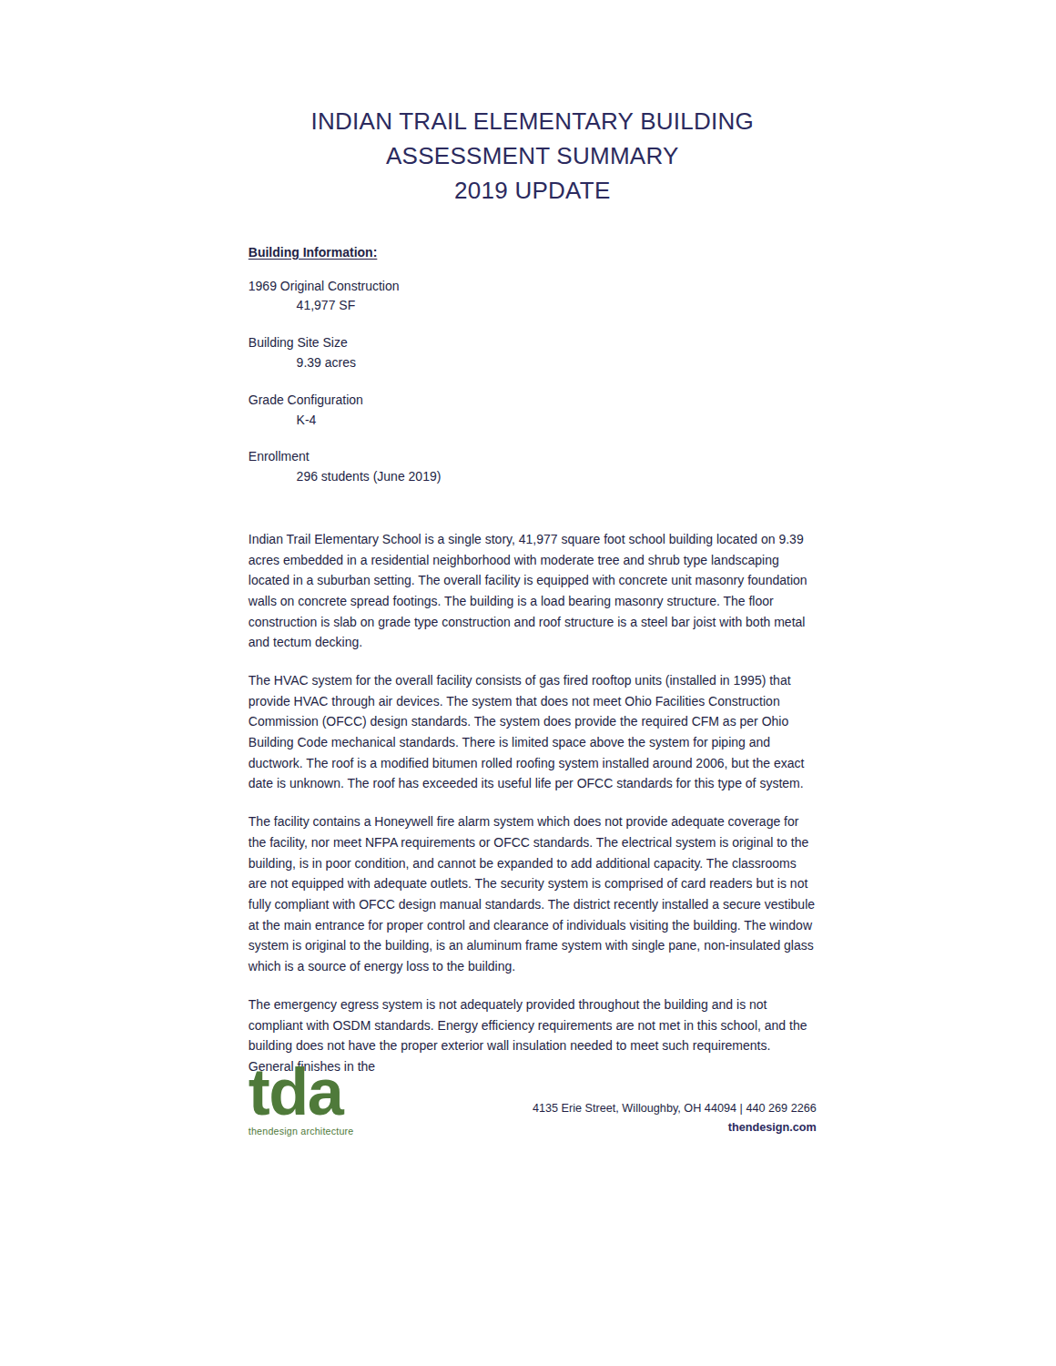INDIAN TRAIL ELEMENTARY BUILDING ASSESSMENT SUMMARY
2019 UPDATE
Building Information:
1969 Original Construction 41,977 SF
Building Site Size 9.39 acres
Grade Configuration K-4
Enrollment 296 students (June 2019)
Indian Trail Elementary School is a single story, 41,977 square foot school building located on 9.39 acres embedded in a residential neighborhood with moderate tree and shrub type landscaping located in a suburban setting. The overall facility is equipped with concrete unit masonry foundation walls on concrete spread footings. The building is a load bearing masonry structure. The floor construction is slab on grade type construction and roof structure is a steel bar joist with both metal and tectum decking.
The HVAC system for the overall facility consists of gas fired rooftop units (installed in 1995) that provide HVAC through air devices. The system that does not meet Ohio Facilities Construction Commission (OFCC) design standards. The system does provide the required CFM as per Ohio Building Code mechanical standards. There is limited space above the system for piping and ductwork. The roof is a modified bitumen rolled roofing system installed around 2006, but the exact date is unknown. The roof has exceeded its useful life per OFCC standards for this type of system.
The facility contains a Honeywell fire alarm system which does not provide adequate coverage for the facility, nor meet NFPA requirements or OFCC standards. The electrical system is original to the building, is in poor condition, and cannot be expanded to add additional capacity. The classrooms are not equipped with adequate outlets. The security system is comprised of card readers but is not fully compliant with OFCC design manual standards. The district recently installed a secure vestibule at the main entrance for proper control and clearance of individuals visiting the building. The window system is original to the building, is an aluminum frame system with single pane, non-insulated glass which is a source of energy loss to the building.
The emergency egress system is not adequately provided throughout the building and is not compliant with OSDM standards. Energy efficiency requirements are not met in this school, and the building does not have the proper exterior wall insulation needed to meet such requirements. General finishes in the
tda thendesign architecture
4135 Erie Street, Willoughby, OH 44094 | 440 269 2266
thendesign.com